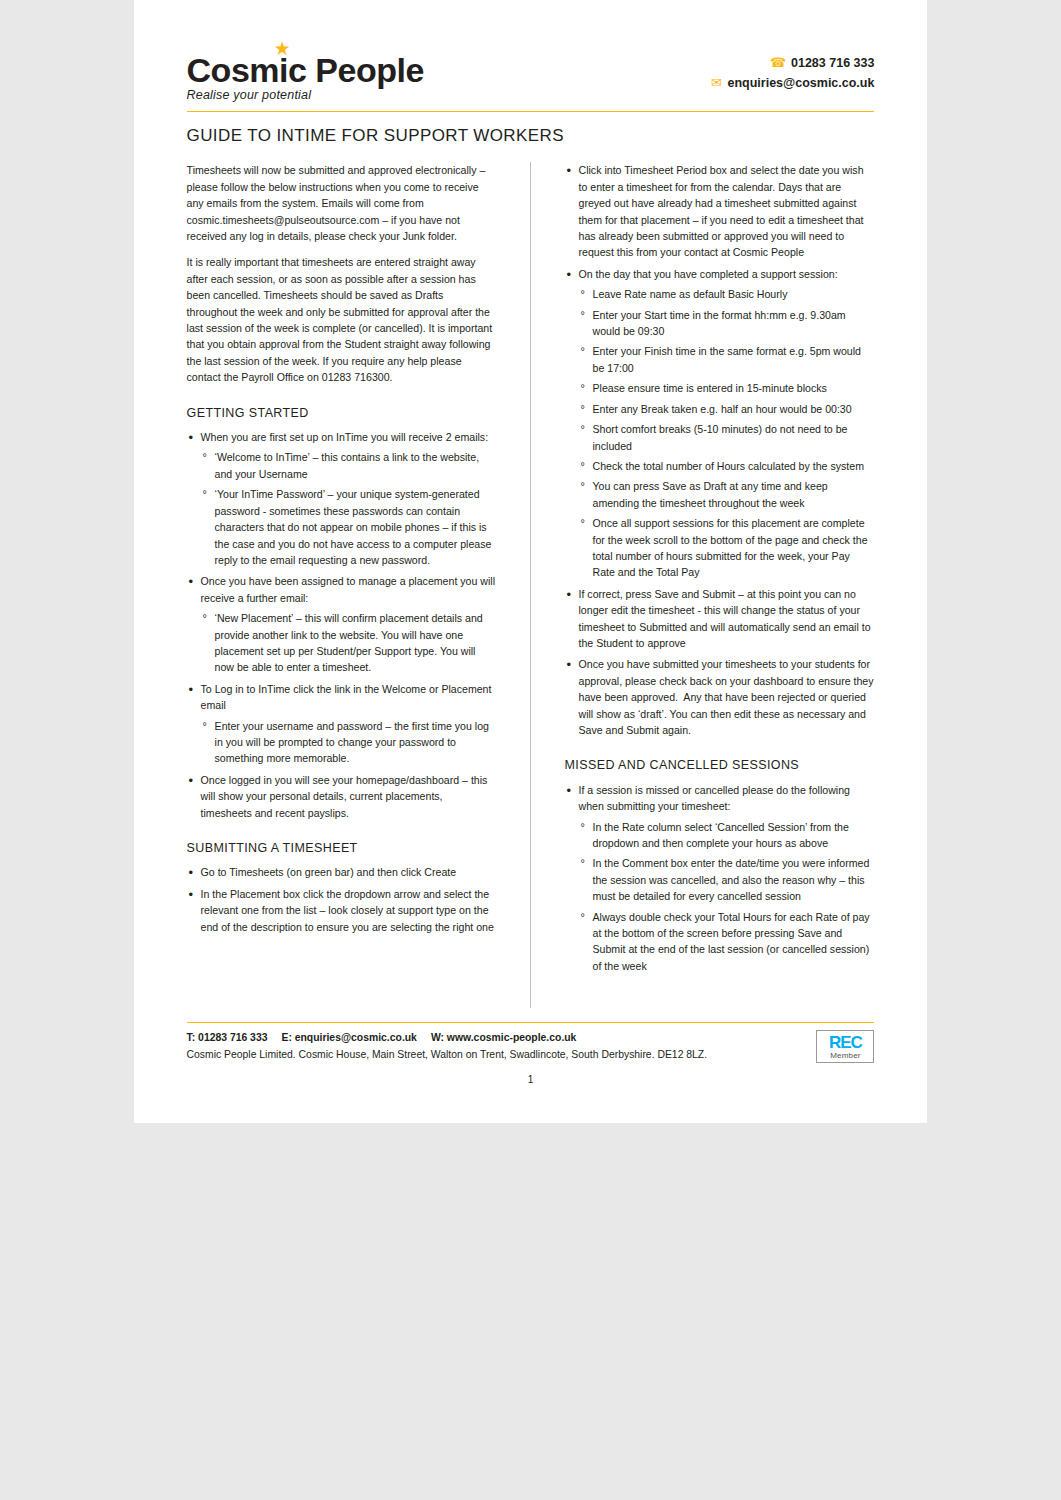Cosmic People★
Realise your potential
☎01283 716 333
✉enquiries@cosmic.co.uk
Guide to InTime for Support Workers
Timesheets will now be submitted and approved electronically – please follow the below instructions when you come to receive any emails from the system. Emails will come from cosmic.timesheets@pulseoutsource.com – if you have not received any log in details, please check your Junk folder.
It is really important that timesheets are entered straight away after each session, or as soon as possible after a session has been cancelled. Timesheets should be saved as Drafts throughout the week and only be submitted for approval after the last session of the week is complete (or cancelled). It is important that you obtain approval from the Student straight away following the last session of the week. If you require any help please contact the Payroll Office on 01283 716300.
Getting Started
When you are first set up on InTime you will receive 2 emails:
‘Welcome to InTime’ – this contains a link to the website, and your Username
‘Your InTime Password’ – your unique system-generated password - sometimes these passwords can contain characters that do not appear on mobile phones – if this is the case and you do not have access to a computer please reply to the email requesting a new password.
Once you have been assigned to manage a placement you will receive a further email:
‘New Placement’ – this will confirm placement details and provide another link to the website. You will have one placement set up per Student/per Support type. You will now be able to enter a timesheet.
To Log in to InTime click the link in the Welcome or Placement email
Enter your username and password – the first time you log in you will be prompted to change your password to something more memorable.
Once logged in you will see your homepage/dashboard – this will show your personal details, current placements, timesheets and recent payslips.
Submitting a Timesheet
Go to Timesheets (on green bar) and then click Create
In the Placement box click the dropdown arrow and select the relevant one from the list – look closely at support type on the end of the description to ensure you are selecting the right one
Click into Timesheet Period box and select the date you wish to enter a timesheet for from the calendar. Days that are greyed out have already had a timesheet submitted against them for that placement – if you need to edit a timesheet that has already been submitted or approved you will need to request this from your contact at Cosmic People
On the day that you have completed a support session:
Leave Rate name as default Basic Hourly
Enter your Start time in the format hh:mm e.g. 9.30am would be 09:30
Enter your Finish time in the same format e.g. 5pm would be 17:00
Please ensure time is entered in 15-minute blocks
Enter any Break taken e.g. half an hour would be 00:30
Short comfort breaks (5-10 minutes) do not need to be included
Check the total number of Hours calculated by the system
You can press Save as Draft at any time and keep amending the timesheet throughout the week
Once all support sessions for this placement are complete for the week scroll to the bottom of the page and check the total number of hours submitted for the week, your Pay Rate and the Total Pay
If correct, press Save and Submit – at this point you can no longer edit the timesheet - this will change the status of your timesheet to Submitted and will automatically send an email to the Student to approve
Once you have submitted your timesheets to your students for approval, please check back on your dashboard to ensure they have been approved. Any that have been rejected or queried will show as ‘draft’. You can then edit these as necessary and Save and Submit again.
Missed and Cancelled Sessions
If a session is missed or cancelled please do the following when submitting your timesheet:
In the Rate column select ‘Cancelled Session’ from the dropdown and then complete your hours as above
In the Comment box enter the date/time you were informed the session was cancelled, and also the reason why – this must be detailed for every cancelled session
Always double check your Total Hours for each Rate of pay at the bottom of the screen before pressing Save and Submit at the end of the last session (or cancelled session) of the week
T: 01283 716 333 E: enquiries@cosmic.co.uk W: www.cosmic-people.co.uk
Cosmic People Limited. Cosmic House, Main Street, Walton on Trent, Swadlincote, South Derbyshire. DE12 8LZ.
REC
Member
1